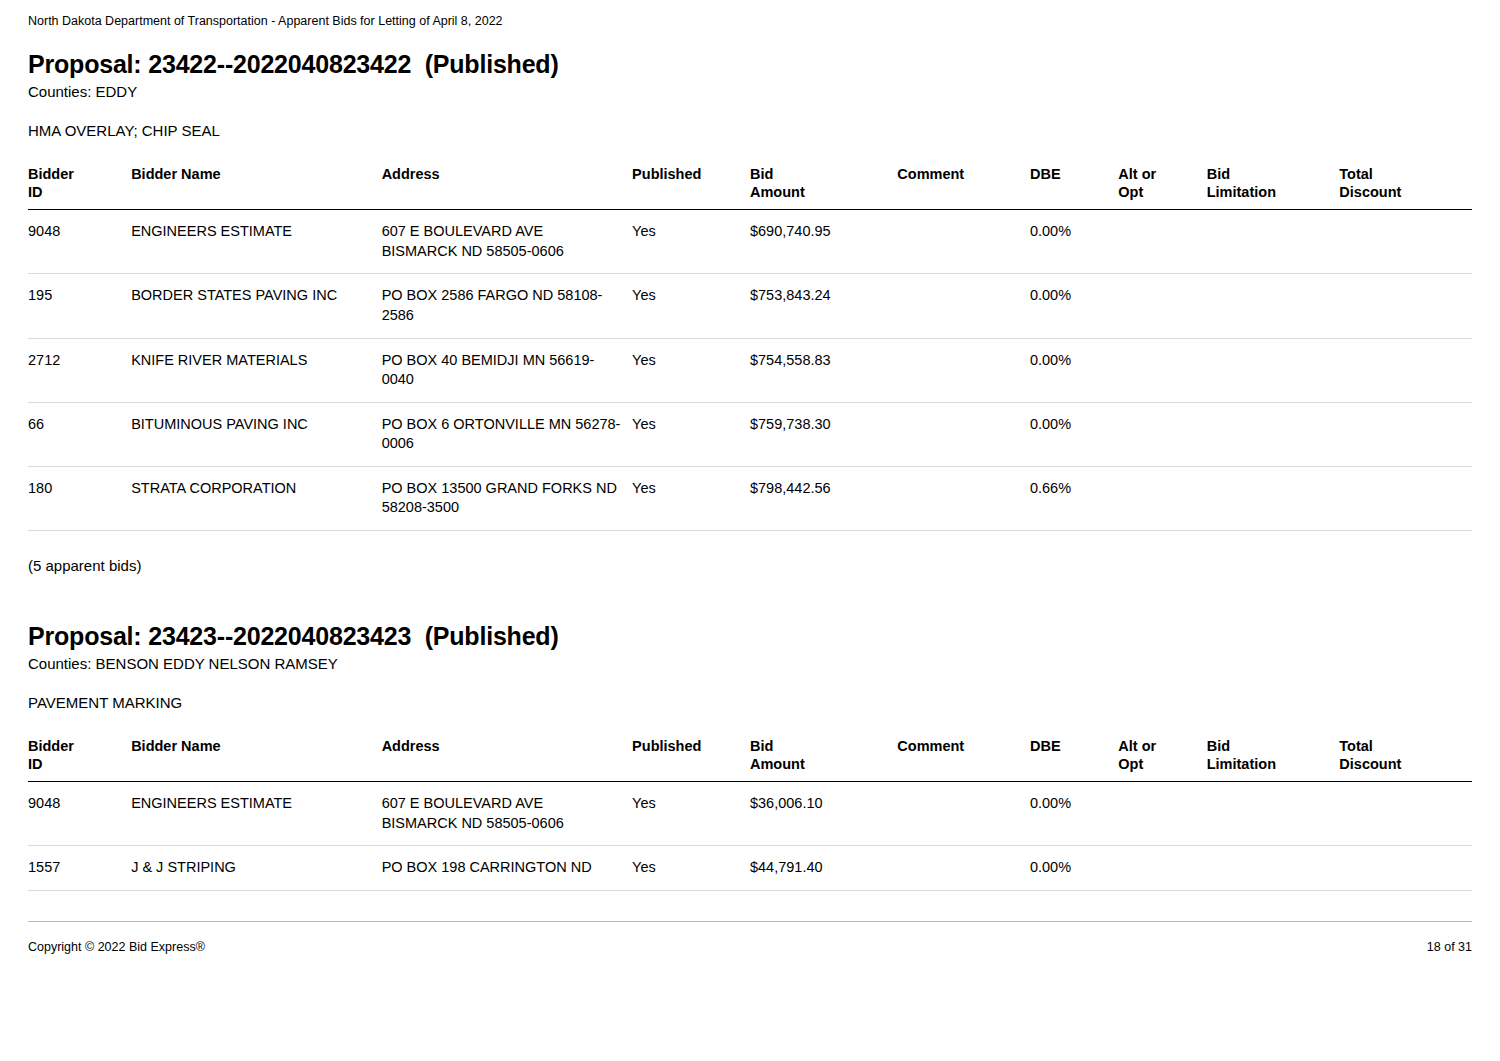North Dakota Department of Transportation - Apparent Bids for Letting of April 8, 2022
Proposal: 23422--2022040823422 (Published)
Counties: EDDY
HMA OVERLAY; CHIP SEAL
| Bidder ID | Bidder Name | Address | Published | Bid Amount | Comment | DBE | Alt or Opt | Bid Limitation | Total Discount |
| --- | --- | --- | --- | --- | --- | --- | --- | --- | --- |
| 9048 | ENGINEERS ESTIMATE | 607 E BOULEVARD AVE BISMARCK ND 58505-0606 | Yes | $690,740.95 | | 0.00% | | | |
| 195 | BORDER STATES PAVING INC | PO BOX 2586 FARGO ND 58108-2586 | Yes | $753,843.24 | | 0.00% | | | |
| 2712 | KNIFE RIVER MATERIALS | PO BOX 40 BEMIDJI MN 56619-0040 | Yes | $754,558.83 | | 0.00% | | | |
| 66 | BITUMINOUS PAVING INC | PO BOX 6 ORTONVILLE MN 56278-0006 | Yes | $759,738.30 | | 0.00% | | | |
| 180 | STRATA CORPORATION | PO BOX 13500 GRAND FORKS ND 58208-3500 | Yes | $798,442.56 | | 0.66% | | | |
(5 apparent bids)
Proposal: 23423--2022040823423 (Published)
Counties: BENSON EDDY NELSON RAMSEY
PAVEMENT MARKING
| Bidder ID | Bidder Name | Address | Published | Bid Amount | Comment | DBE | Alt or Opt | Bid Limitation | Total Discount |
| --- | --- | --- | --- | --- | --- | --- | --- | --- | --- |
| 9048 | ENGINEERS ESTIMATE | 607 E BOULEVARD AVE BISMARCK ND 58505-0606 | Yes | $36,006.10 | | 0.00% | | | |
| 1557 | J & J STRIPING | PO BOX 198 CARRINGTON ND | Yes | $44,791.40 | | 0.00% | | | |
Copyright © 2022 Bid Express® 18 of 31